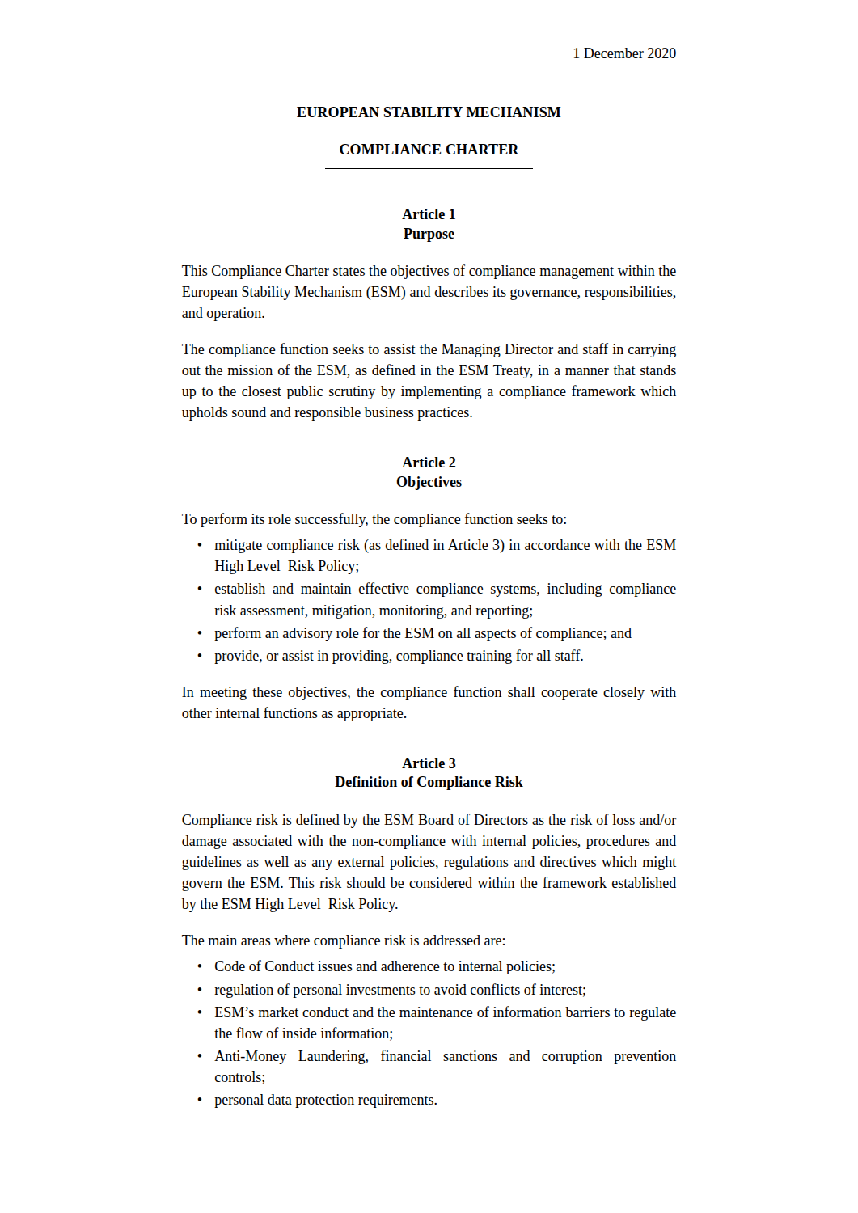1 December 2020
EUROPEAN STABILITY MECHANISM
COMPLIANCE CHARTER
Article 1 Purpose
This Compliance Charter states the objectives of compliance management within the European Stability Mechanism (ESM) and describes its governance, responsibilities, and operation.
The compliance function seeks to assist the Managing Director and staff in carrying out the mission of the ESM, as defined in the ESM Treaty, in a manner that stands up to the closest public scrutiny by implementing a compliance framework which upholds sound and responsible business practices.
Article 2 Objectives
To perform its role successfully, the compliance function seeks to:
mitigate compliance risk (as defined in Article 3) in accordance with the ESM High Level Risk Policy;
establish and maintain effective compliance systems, including compliance risk assessment, mitigation, monitoring, and reporting;
perform an advisory role for the ESM on all aspects of compliance; and
provide, or assist in providing, compliance training for all staff.
In meeting these objectives, the compliance function shall cooperate closely with other internal functions as appropriate.
Article 3 Definition of Compliance Risk
Compliance risk is defined by the ESM Board of Directors as the risk of loss and/or damage associated with the non-compliance with internal policies, procedures and guidelines as well as any external policies, regulations and directives which might govern the ESM. This risk should be considered within the framework established by the ESM High Level Risk Policy.
The main areas where compliance risk is addressed are:
Code of Conduct issues and adherence to internal policies;
regulation of personal investments to avoid conflicts of interest;
ESM’s market conduct and the maintenance of information barriers to regulate the flow of inside information;
Anti-Money Laundering, financial sanctions and corruption prevention controls;
personal data protection requirements.